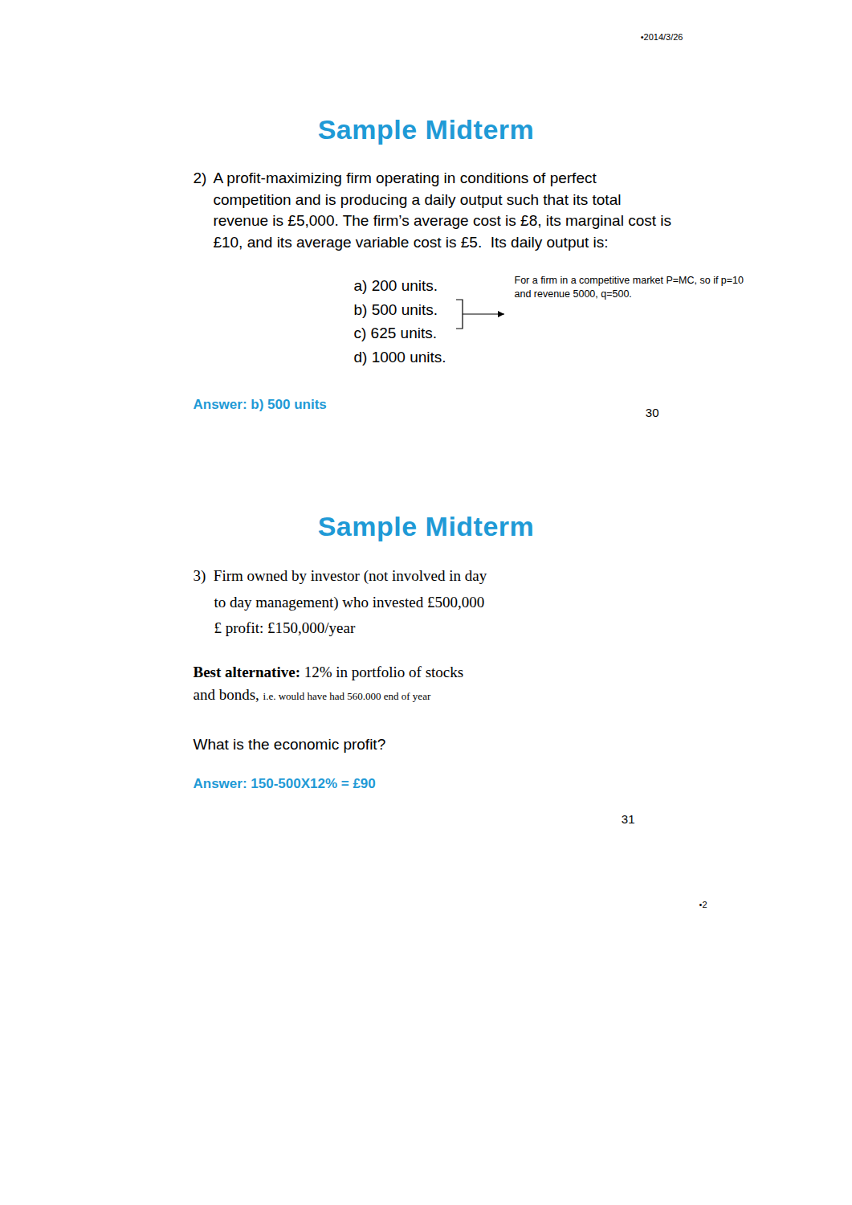•2014/3/26
Sample Midterm
2)
A profit-maximizing firm operating in conditions of perfect competition and is producing a daily output such that its total revenue is £5,000. The firm’s average cost is £8, its marginal cost is £10, and its average variable cost is £5. Its daily output is:
a) 200 units.
b) 500 units.
c) 625 units.
d) 1000 units.
For a firm in a competitive market P=MC, so if p=10 and revenue 5000, q=500.
Answer: b) 500 units
30
Sample Midterm
3) Firm owned by investor (not involved in day
to day management) who invested £500,000
£ profit: £150,000/year
Best alternative: 12% in portfolio of stocks
and bonds, i.e. would have had 560.000 end of year
What is the economic profit?
Answer: 150-500X12% = £90
31
•2